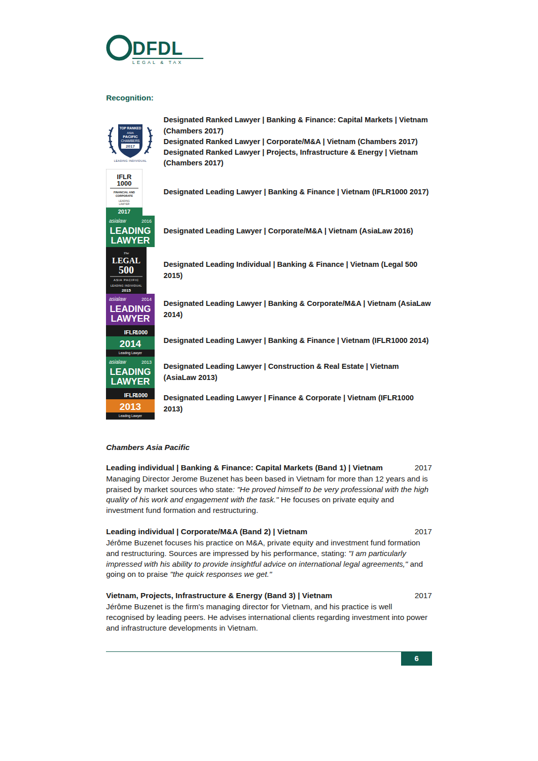DFDL LEGAL & TAX
Recognition:
| TOP RANKED ASIA PACIFIC CHAMBERS 2017 LEADING INDIVIDUAL | Designated Ranked Lawyer / Banking & Finance: Capital Markets / Vietnam (Chambers 2017) Designated Ranked Lawyer / Corporate/M&A / Vietnam (Chambers 2017) Designated Ranked Lawyer / Projects, Infrastructure & Energy / Vietnam (Chambers 2017) |
| IFLR 1000 FINANCIAL AND CORPORATE LEADING LAWYER 2017 | Designated Leading Lawyer / Banking & Finance / Vietnam (IFLR1000 2017) |
| asialaw 2016 LEADING LAWYER | Designated Leading Lawyer / Corporate/M&A / Vietnam (AsiaLaw 2016) |
| The LEGAL 500 ASIA PACIFIC LEADING INDIVIDUAL 2015 | Designated Leading Individual / Banking & Finance / Vietnam (Legal 500 2015) |
| asialaw 2014 LEADING LAWYER | Designated Leading Lawyer / Banking & Corporate/M&A / Vietnam (AsiaLaw 2014) |
| IFLR 1000 2014 Leading Lawyer | Designated Leading Lawyer / Banking & Finance / Vietnam (IFLR1000 2014) |
| asialaw 2013 LEADING LAWYER | Designated Leading Lawyer / Construction & Real Estate / Vietnam (AsiaLaw 2013) |
| IFLR 1000 2013 Leading Lawyer | Designated Leading Lawyer / Finance & Corporate / Vietnam (IFLR1000 2013) |
Chambers Asia Pacific
Leading individual | Banking & Finance: Capital Markets (Band 1) | Vietnam 2017
Managing Director Jerome Buzenet has been based in Vietnam for more than 12 years and is praised by market sources who state: "He proved himself to be very professional with the high quality of his work and engagement with the task." He focuses on private equity and investment fund formation and restructuring.
Leading individual | Corporate/M&A (Band 2) | Vietnam 2017
Jérôme Buzenet focuses his practice on M&A, private equity and investment fund formation and restructuring. Sources are impressed by his performance, stating: "I am particularly impressed with his ability to provide insightful advice on international legal agreements," and going on to praise "the quick responses we get."
Vietnam, Projects, Infrastructure & Energy (Band 3) | Vietnam 2017
Jérôme Buzenet is the firm's managing director for Vietnam, and his practice is well recognised by leading peers. He advises international clients regarding investment into power and infrastructure developments in Vietnam.
6